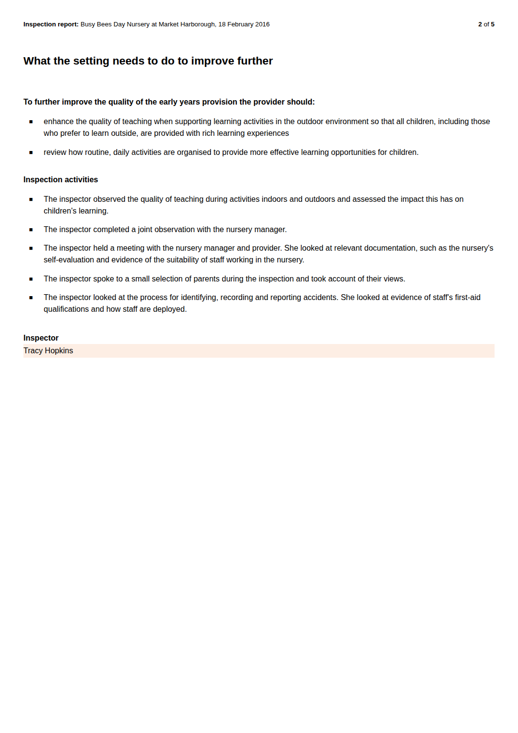Inspection report: Busy Bees Day Nursery at Market Harborough, 18 February 2016
2 of 5
What the setting needs to do to improve further
To further improve the quality of the early years provision the provider should:
enhance the quality of teaching when supporting learning activities in the outdoor environment so that all children, including those who prefer to learn outside, are provided with rich learning experiences
review how routine, daily activities are organised to provide more effective learning opportunities for children.
Inspection activities
The inspector observed the quality of teaching during activities indoors and outdoors and assessed the impact this has on children's learning.
The inspector completed a joint observation with the nursery manager.
The inspector held a meeting with the nursery manager and provider. She looked at relevant documentation, such as the nursery's self-evaluation and evidence of the suitability of staff working in the nursery.
The inspector spoke to a small selection of parents during the inspection and took account of their views.
The inspector looked at the process for identifying, recording and reporting accidents. She looked at evidence of staff's first-aid qualifications and how staff are deployed.
Inspector
Tracy Hopkins